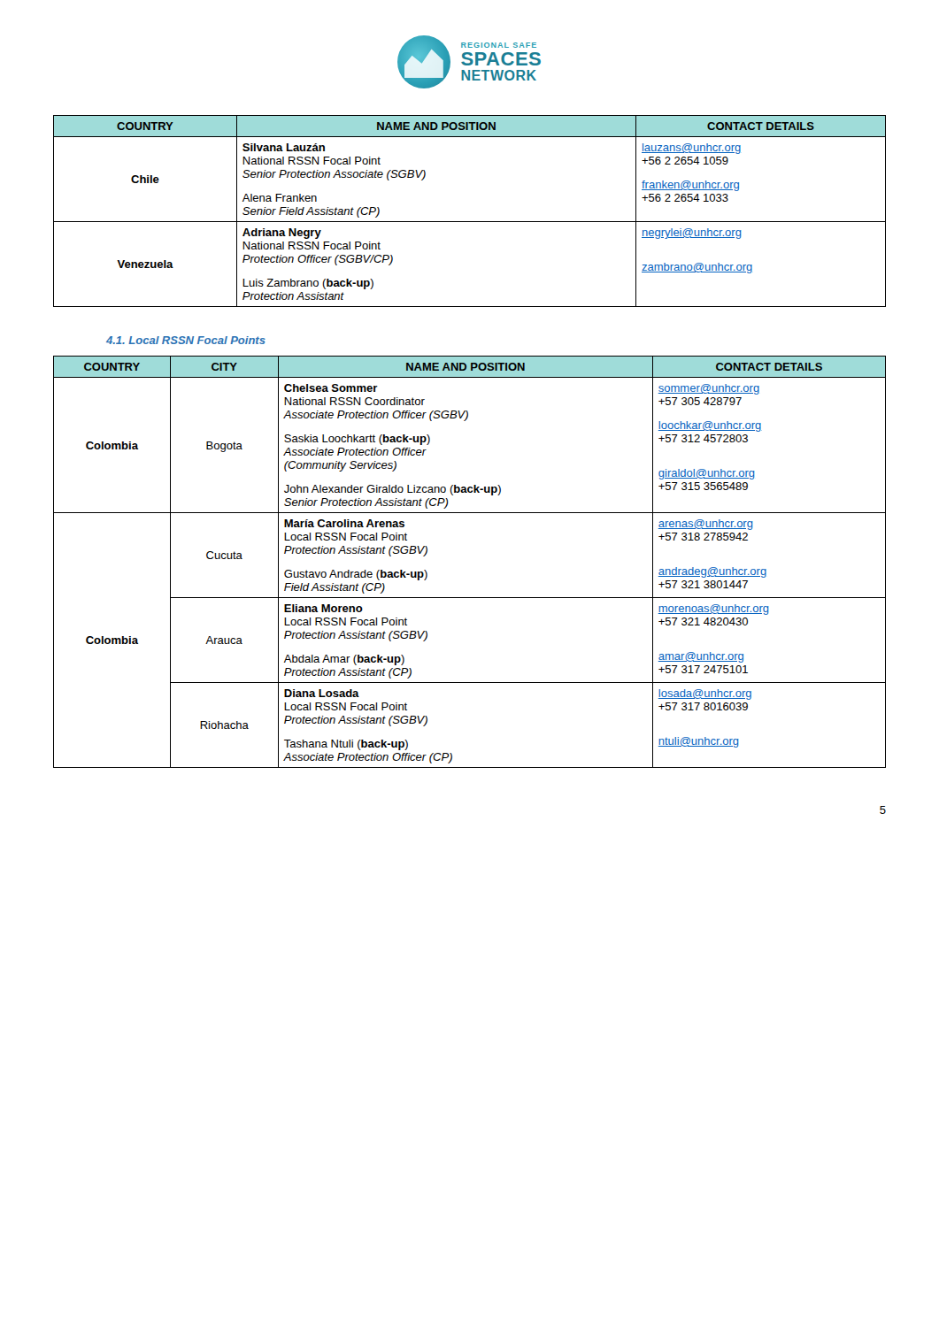REGIONAL SAFE
SPACES
NETWORK
| COUNTRY | NAME AND POSITION | CONTACT DETAILS |
| --- | --- | --- |
| Chile | Silvana Lauzán National RSSN Focal Point Senior Protection Associate (SGBV) Alena Franken Senior Field Assistant (CP) | lauzans@unhcr.org +56 2 2654 1059 franken@unhcr.org +56 2 2654 1033 |
| Venezuela | Adriana Negry National RSSN Focal Point Protection Officer (SGBV/CP) Luis Zambrano ( back-up ) Protection Assistant | negrylei@unhcr.org zambrano@unhcr.org |
4.1. Local RSSN Focal Points
| COUNTRY | CITY | NAME AND POSITION | CONTACT DETAILS |
| --- | --- | --- | --- |
| Colombia | Bogota | Chelsea Sommer National RSSN Coordinator Associate Protection Officer (SGBV) Saskia Loochkartt ( back-up ) Associate Protection Officer (Community Services) John Alexander Giraldo Lizcano ( back-up ) Senior Protection Assistant (CP) | sommer@unhcr.org +57 305 428797 loochkar@unhcr.org +57 312 4572803 giraldol@unhcr.org +57 315 3565489 |
| Colombia | Cucuta | María Carolina Arenas Local RSSN Focal Point Protection Assistant (SGBV) Gustavo Andrade ( back-up ) Field Assistant (CP) | arenas@unhcr.org +57 318 2785942 andradeg@unhcr.org +57 321 3801447 |
| Arauca | Eliana Moreno Local RSSN Focal Point Protection Assistant (SGBV) Abdala Amar ( back-up ) Protection Assistant (CP) | morenoas@unhcr.org +57 321 4820430 amar@unhcr.org +57 317 2475101 |
| Riohacha | Diana Losada Local RSSN Focal Point Protection Assistant (SGBV) Tashana Ntuli ( back-up ) Associate Protection Officer (CP) | losada@unhcr.org +57 317 8016039 ntuli@unhcr.org |
5